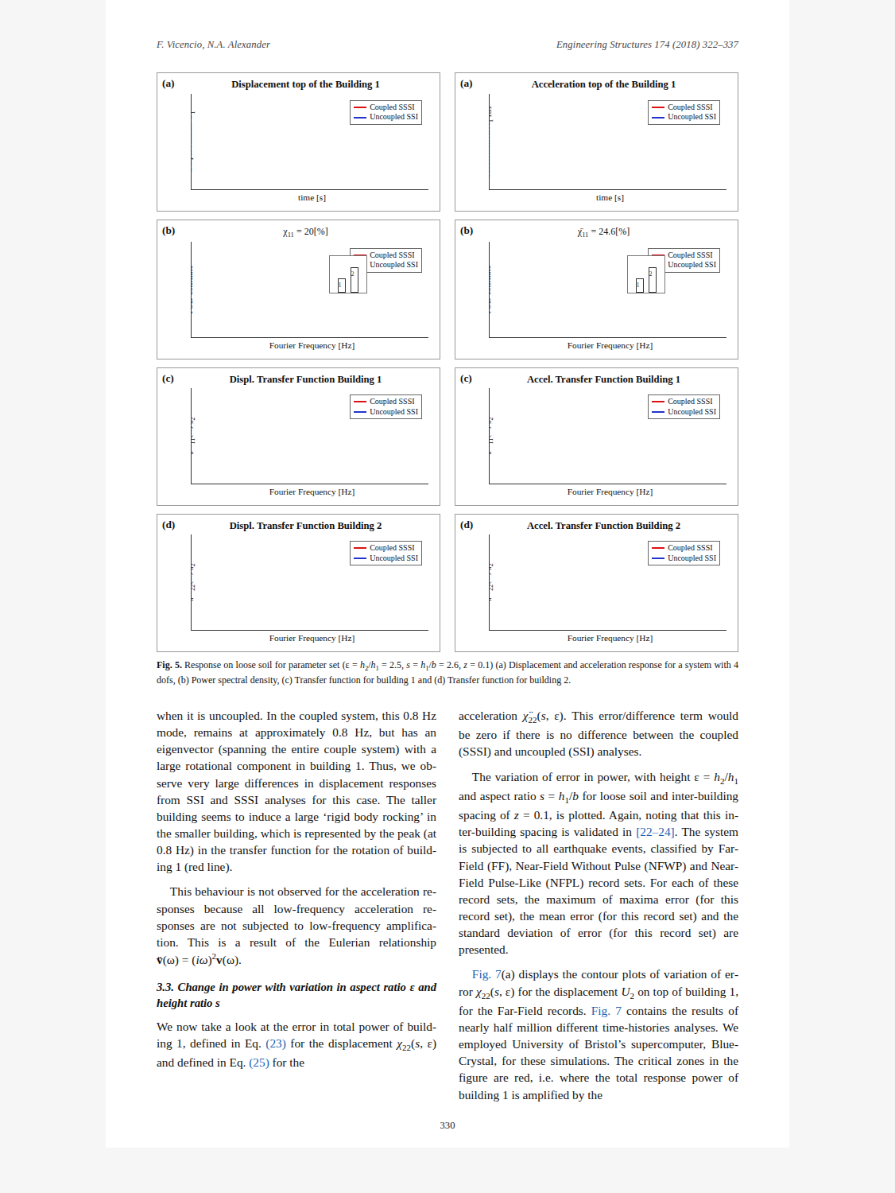F. Vicencio, N.A. Alexander
Engineering Structures 174 (2018) 322–337
(a)
Displacement top of the Building 1
200-20
Displacement U1
Coupled SSSI
Uncoupled SSI
010203040
time [s]
(a)
Acceleration top of the Building 1
0.40.20-0.2-0.4
Acceleration A1 [g]
Coupled SSSI
Uncoupled SSI
010203040
time [s]
(b)
χ11 = 20[%]
6004002000
PSD estimate
Coupled SSSI
Uncoupled SSI
1 2
02468
Fourier Frequency [Hz]
(b)
χ̈11 = 24.6[%]
100500
PSD estimate
Coupled SSSI
Uncoupled SSI
1 2
02468
Fourier Frequency [Hz]
(c)
Displ. Transfer Function Building 1
0.20.10
|| v11(ω) ||2
Coupled SSSI
Uncoupled SSI
02468
Fourier Frequency [Hz]
(c)
Accel. Transfer Function Building 1
1.510.50
|| v̈11(ω) ||2
Coupled SSSI
Uncoupled SSI
02468
Fourier Frequency [Hz]
(d)
Displ. Transfer Function Building 2
0.30.20.10
|| v22(ω) ||2
Coupled SSSI
Uncoupled SSI
02468
Fourier Frequency [Hz]
(d)
Accel. Transfer Function Building 2
1.510.50
|| v̈22(ω) ||2
Coupled SSSI
Uncoupled SSI
02468
Fourier Frequency [Hz]
Fig. 5. Response on loose soil for parameter set (ε = h2/h1 = 2.5, s = h1/b = 2.6, z = 0.1) (a) Displacement and acceleration response for a system with 4 dofs, (b) Power spectral density, (c) Transfer function for building 1 and (d) Transfer function for building 2.
when it is uncoupled. In the coupled system, this 0.8 Hz mode, remains at approximately 0.8 Hz, but has an eigenvector (spanning the entire couple system) with a large rotational component in building 1. Thus, we observe very large differences in displacement responses from SSI and SSSI analyses for this case. The taller building seems to induce a large ‘rigid body rocking’ in the smaller building, which is represented by the peak (at 0.8 Hz) in the transfer function for the rotation of building 1 (red line).
This behaviour is not observed for the acceleration responses because all low-frequency acceleration responses are not subjected to low-frequency amplification. This is a result of the Eulerian relationship v̈(ω) = (iω)2v(ω).
3.3. Change in power with variation in aspect ratio ε and height ratio s
We now take a look at the error in total power of building 1, defined in Eq. (23) for the displacement χ22(s, ε) and defined in Eq. (25) for the
acceleration χ̈22(s, ε). This error/difference term would be zero if there is no difference between the coupled (SSSI) and uncoupled (SSI) analyses.
The variation of error in power, with height ε = h2/h1 and aspect ratio s = h1/b for loose soil and inter-building spacing of z = 0.1, is plotted. Again, noting that this inter-building spacing is validated in [22–24]. The system is subjected to all earthquake events, classified by Far-Field (FF), Near-Field Without Pulse (NFWP) and Near-Field Pulse-Like (NFPL) record sets. For each of these record sets, the maximum of maxima error (for this record set), the mean error (for this record set) and the standard deviation of error (for this record set) are presented.
Fig. 7(a) displays the contour plots of variation of error χ22(s, ε) for the displacement U2 on top of building 1, for the Far-Field records. Fig. 7 contains the results of nearly half million different time-histories analyses. We employed University of Bristol’s supercomputer, Blue-Crystal, for these simulations. The critical zones in the figure are red, i.e. where the total response power of building 1 is amplified by the
330